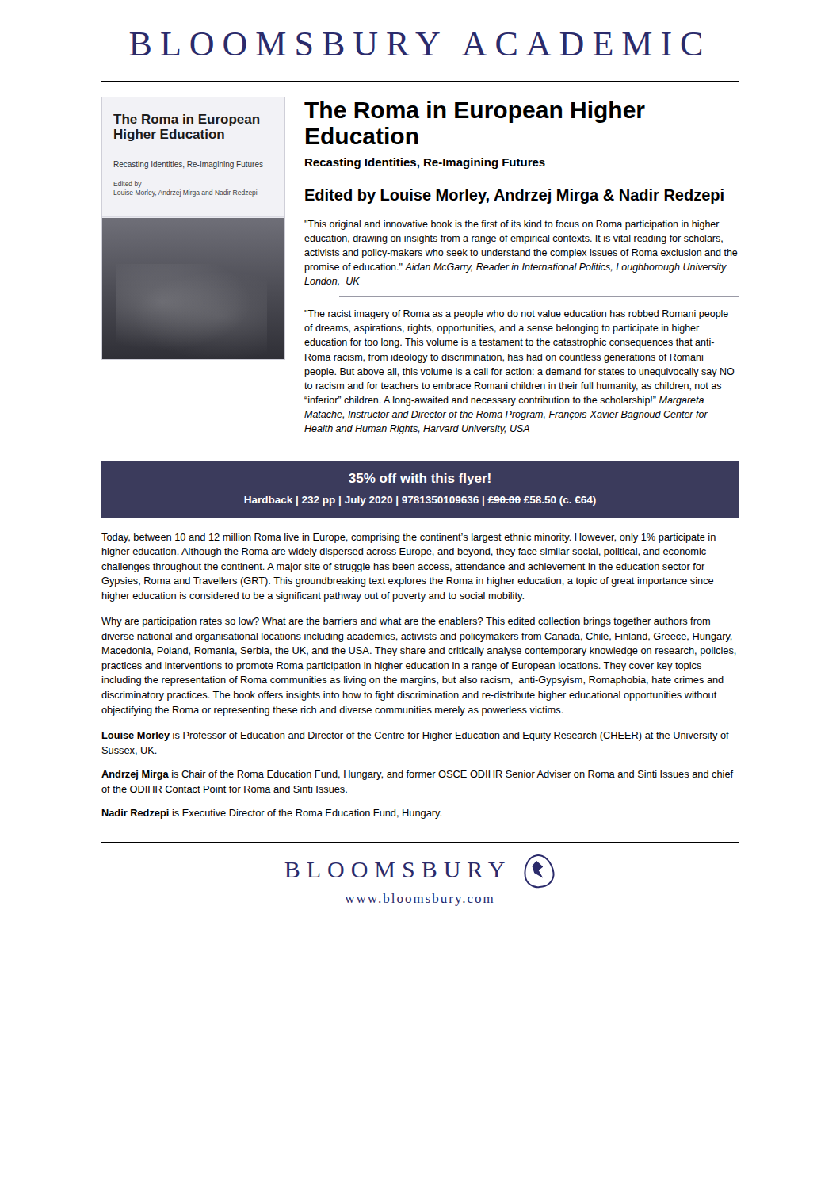BLOOMSBURY ACADEMIC
The Roma in European
Higher Education
Recasting Identities, Re-Imagining Futures
Edited by
Louise Morley, Andrzej Mirga and Nadir Redzepi
The Roma in European Higher Education
Recasting Identities, Re-Imagining Futures
Edited by Louise Morley, Andrzej Mirga & Nadir Redzepi
"This original and innovative book is the first of its kind to focus on Roma participation in higher education, drawing on insights from a range of empirical contexts. It is vital reading for scholars, activists and policy-makers who seek to understand the complex issues of Roma exclusion and the promise of education." Aidan McGarry, Reader in International Politics, Loughborough University London, UK
"The racist imagery of Roma as a people who do not value education has robbed Romani people of dreams, aspirations, rights, opportunities, and a sense belonging to participate in higher education for too long. This volume is a testament to the catastrophic consequences that anti-Roma racism, from ideology to discrimination, has had on countless generations of Romani people. But above all, this volume is a call for action: a demand for states to unequivocally say NO to racism and for teachers to embrace Romani children in their full humanity, as children, not as “inferior” children. A long-awaited and necessary contribution to the scholarship!” Margareta Matache, Instructor and Director of the Roma Program, François-Xavier Bagnoud Center for Health and Human Rights, Harvard University, USA
35% off with this flyer!
Hardback | 232 pp | July 2020 | 9781350109636 | £90.00 £58.50 (c. €64)
Today, between 10 and 12 million Roma live in Europe, comprising the continent’s largest ethnic minority. However, only 1% participate in higher education. Although the Roma are widely dispersed across Europe, and beyond, they face similar social, political, and economic challenges throughout the continent. A major site of struggle has been access, attendance and achievement in the education sector for Gypsies, Roma and Travellers (GRT). This groundbreaking text explores the Roma in higher education, a topic of great importance since higher education is considered to be a significant pathway out of poverty and to social mobility.
Why are participation rates so low? What are the barriers and what are the enablers? This edited collection brings together authors from diverse national and organisational locations including academics, activists and policymakers from Canada, Chile, Finland, Greece, Hungary, Macedonia, Poland, Romania, Serbia, the UK, and the USA. They share and critically analyse contemporary knowledge on research, policies, practices and interventions to promote Roma participation in higher education in a range of European locations. They cover key topics including the representation of Roma communities as living on the margins, but also racism, anti-Gypsyism, Romaphobia, hate crimes and discriminatory practices. The book offers insights into how to fight discrimination and re-distribute higher educational opportunities without objectifying the Roma or representing these rich and diverse communities merely as powerless victims.
Louise Morley is Professor of Education and Director of the Centre for Higher Education and Equity Research (CHEER) at the University of Sussex, UK.
Andrzej Mirga is Chair of the Roma Education Fund, Hungary, and former OSCE ODIHR Senior Adviser on Roma and Sinti Issues and chief of the ODIHR Contact Point for Roma and Sinti Issues.
Nadir Redzepi is Executive Director of the Roma Education Fund, Hungary.
BLOOMSBURY
www.bloomsbury.com